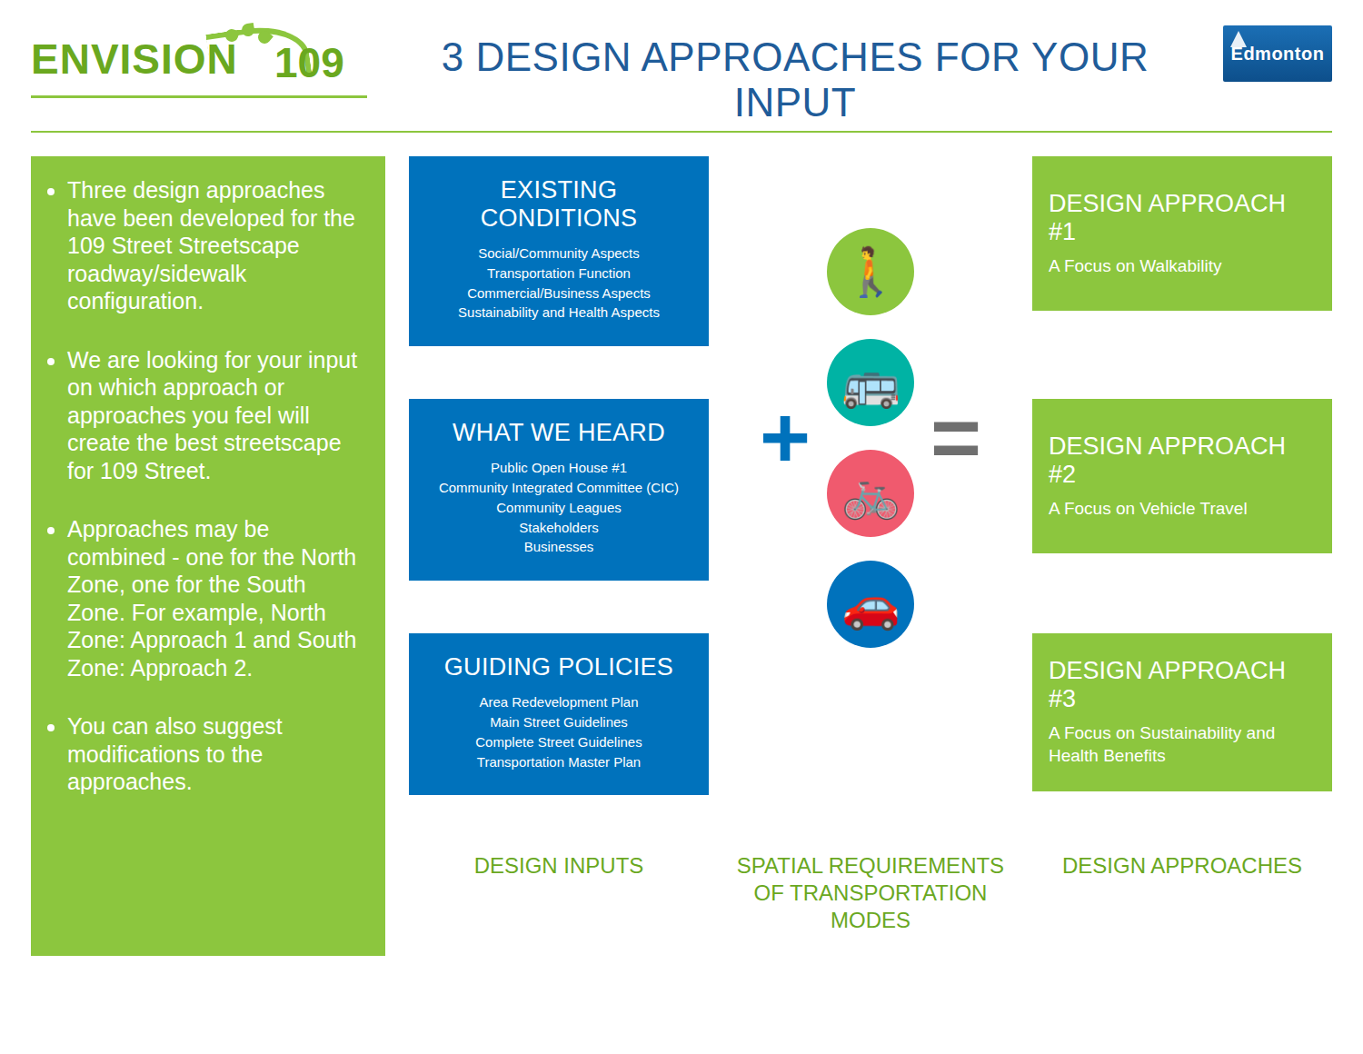ENVISION
109
3 DESIGN APPROACHES FOR YOUR INPUT
Edmonton
Three design approaches have been developed for the 109 Street Streetscape roadway/sidewalk configuration.
We are looking for your input on which approach or approaches you feel will create the best streetscape for 109 Street.
Approaches may be combined - one for the North Zone, one for the South Zone. For example, North Zone: Approach 1 and South Zone: Approach 2.
You can also suggest modifications to the approaches.
EXISTING CONDITIONS
Social/Community Aspects
Transportation Function
Commercial/Business Aspects
Sustainability and Health Aspects
WHAT WE HEARD
Public Open House #1
Community Integrated Committee (CIC)
Community Leagues
Stakeholders
Businesses
GUIDING POLICIES
Area Redevelopment Plan
Main Street Guidelines
Complete Street Guidelines
Transportation Master Plan
+
🚶
🚌
🚲
🚗
=
DESIGN APPROACH #1
A Focus on Walkability
DESIGN APPROACH #2
A Focus on Vehicle Travel
DESIGN APPROACH #3
A Focus on Sustainability and Health Benefits
DESIGN INPUTS
SPATIAL REQUIREMENTS
OF TRANSPORTATION
MODES
DESIGN APPROACHES